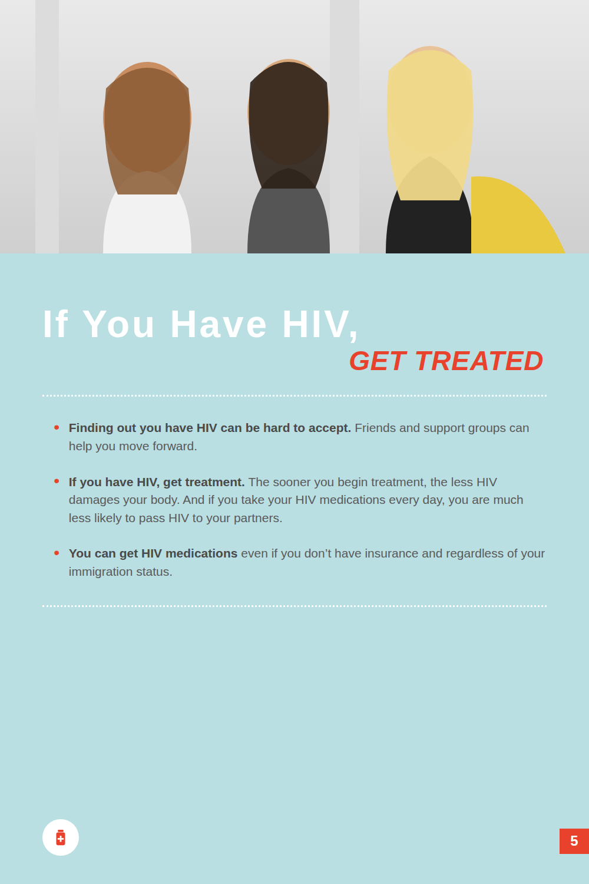If You Have HIV, GET TREATED
Finding out you have HIV can be hard to accept. Friends and support groups can help you move forward.
If you have HIV, get treatment. The sooner you begin treatment, the less HIV damages your body. And if you take your HIV medications every day, you are much less likely to pass HIV to your partners.
You can get HIV medications even if you don’t have insurance and regardless of your immigration status.
5